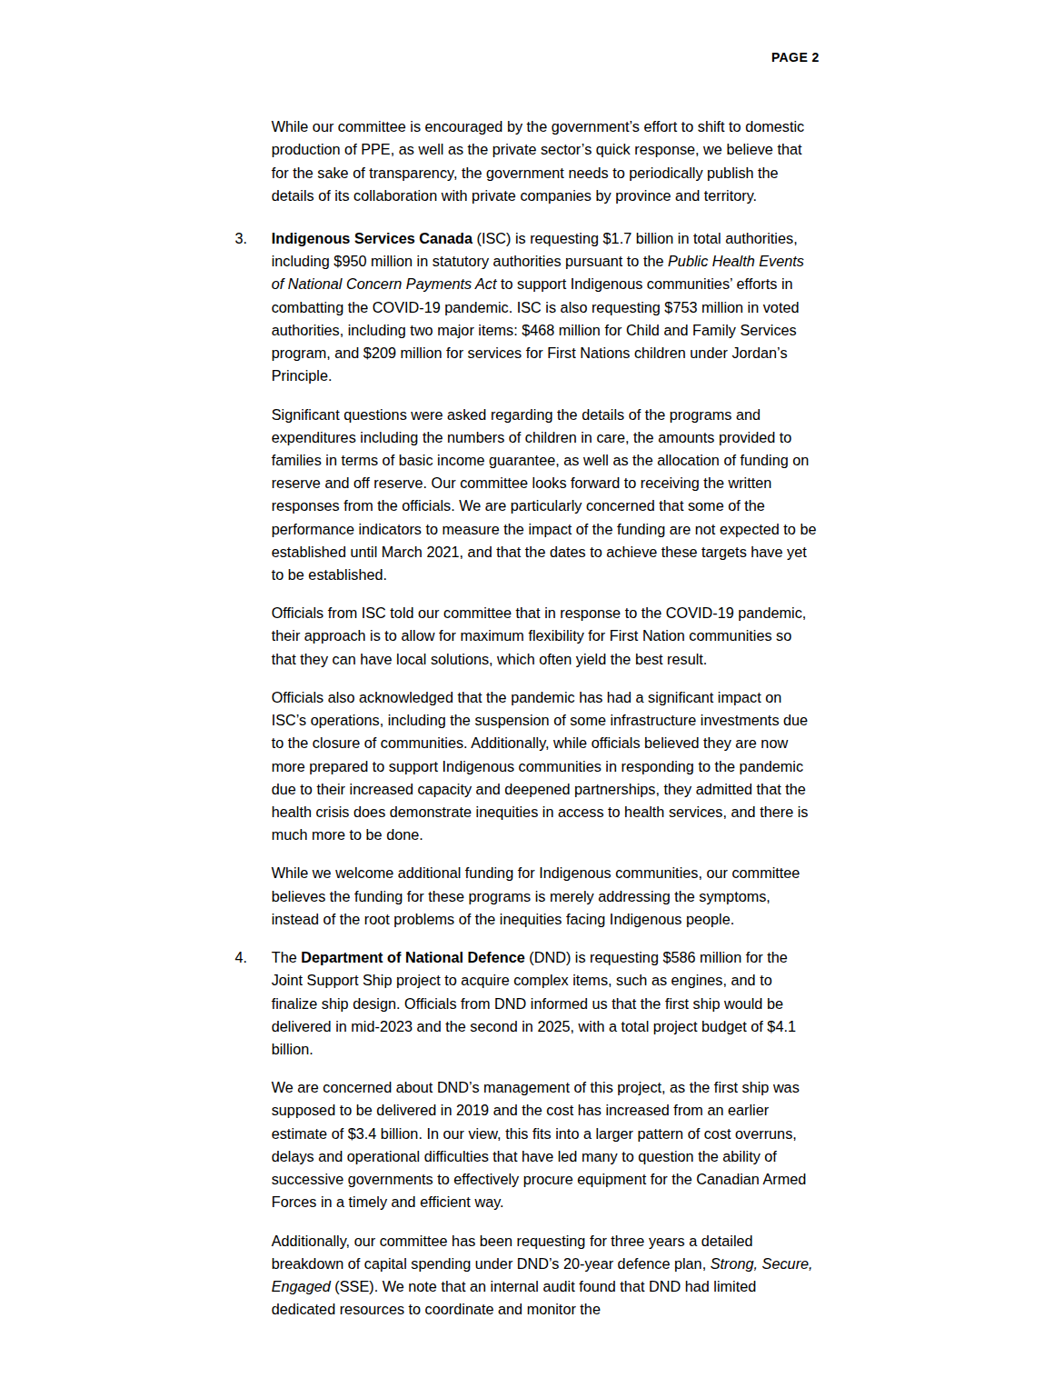PAGE 2
While our committee is encouraged by the government’s effort to shift to domestic production of PPE, as well as the private sector’s quick response, we believe that for the sake of transparency, the government needs to periodically publish the details of its collaboration with private companies by province and territory.
3.
Indigenous Services Canada (ISC) is requesting $1.7 billion in total authorities, including $950 million in statutory authorities pursuant to the Public Health Events of National Concern Payments Act to support Indigenous communities’ efforts in combatting the COVID-19 pandemic. ISC is also requesting $753 million in voted authorities, including two major items: $468 million for Child and Family Services program, and $209 million for services for First Nations children under Jordan’s Principle.
Significant questions were asked regarding the details of the programs and expenditures including the numbers of children in care, the amounts provided to families in terms of basic income guarantee, as well as the allocation of funding on reserve and off reserve. Our committee looks forward to receiving the written responses from the officials. We are particularly concerned that some of the performance indicators to measure the impact of the funding are not expected to be established until March 2021, and that the dates to achieve these targets have yet to be established.
Officials from ISC told our committee that in response to the COVID-19 pandemic, their approach is to allow for maximum flexibility for First Nation communities so that they can have local solutions, which often yield the best result.
Officials also acknowledged that the pandemic has had a significant impact on ISC’s operations, including the suspension of some infrastructure investments due to the closure of communities. Additionally, while officials believed they are now more prepared to support Indigenous communities in responding to the pandemic due to their increased capacity and deepened partnerships, they admitted that the health crisis does demonstrate inequities in access to health services, and there is much more to be done.
While we welcome additional funding for Indigenous communities, our committee believes the funding for these programs is merely addressing the symptoms, instead of the root problems of the inequities facing Indigenous people.
4.
The Department of National Defence (DND) is requesting $586 million for the Joint Support Ship project to acquire complex items, such as engines, and to finalize ship design. Officials from DND informed us that the first ship would be delivered in mid-2023 and the second in 2025, with a total project budget of $4.1 billion.
We are concerned about DND’s management of this project, as the first ship was supposed to be delivered in 2019 and the cost has increased from an earlier estimate of $3.4 billion. In our view, this fits into a larger pattern of cost overruns, delays and operational difficulties that have led many to question the ability of successive governments to effectively procure equipment for the Canadian Armed Forces in a timely and efficient way.
Additionally, our committee has been requesting for three years a detailed breakdown of capital spending under DND’s 20-year defence plan, Strong, Secure, Engaged (SSE). We note that an internal audit found that DND had limited dedicated resources to coordinate and monitor the